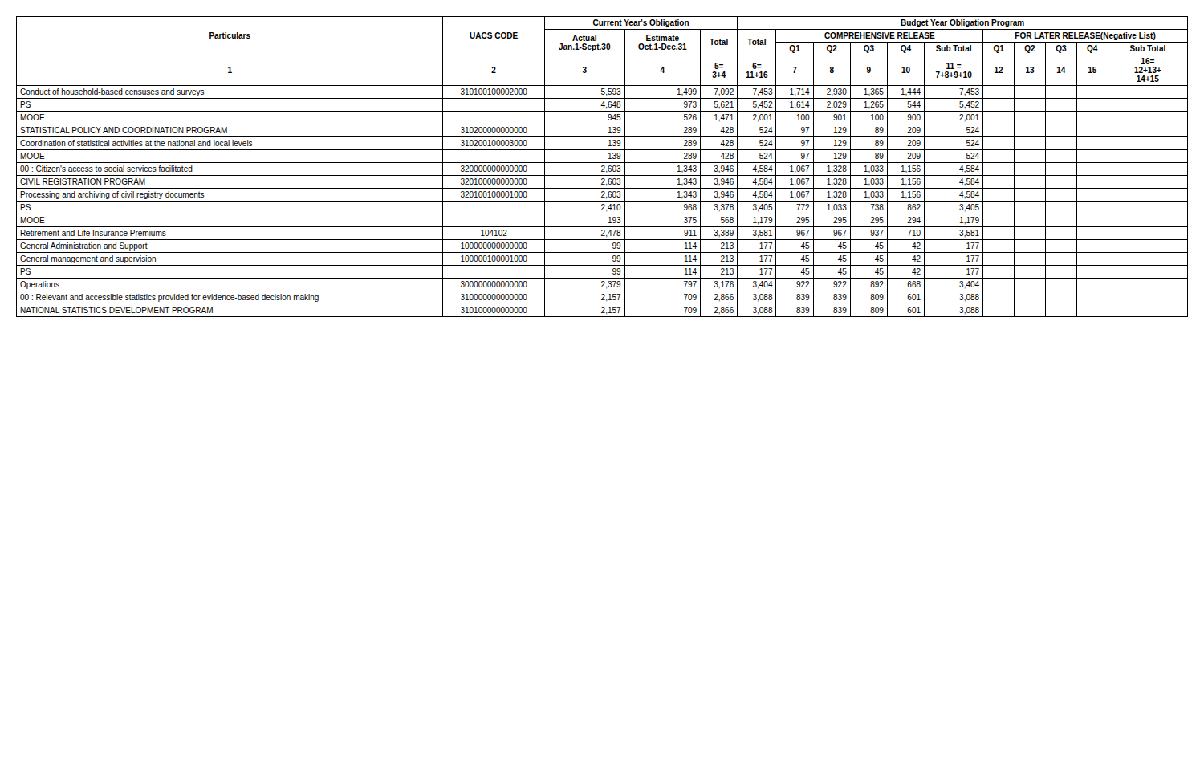| Particulars | UACS CODE | Current Year's Obligation | Budget Year Obligation Program |
| --- | --- | --- | --- |
| Actual Jan.1-Sept.30 | Estimate Oct.1-Dec.31 | Total | Total | COMPREHENSIVE RELEASE | FOR LATER RELEASE(Negative List) |
| Q1 | Q2 | Q3 | Q4 | Sub Total | Q1 | Q2 | Q3 | Q4 | Sub Total |
| 1 | 2 | 3 | 4 | 5= 3+4 | 6= 11+16 | 7 | 8 | 9 | 10 | 11 = 7+8+9+10 | 12 | 13 | 14 | 15 | 16= 12+13+ 14+15 |
| Conduct of household-based censuses and surveys | 310100100002000 | 5,593 | 1,499 | 7,092 | 7,453 | 1,714 | 2,930 | 1,365 | 1,444 | 7,453 | | | | | |
| PS | | 4,648 | 973 | 5,621 | 5,452 | 1,614 | 2,029 | 1,265 | 544 | 5,452 | | | | | |
| MOOE | | 945 | 526 | 1,471 | 2,001 | 100 | 901 | 100 | 900 | 2,001 | | | | | |
| STATISTICAL POLICY AND COORDINATION PROGRAM | 310200000000000 | 139 | 289 | 428 | 524 | 97 | 129 | 89 | 209 | 524 | | | | | |
| Coordination of statistical activities at the national and local levels | 310200100003000 | 139 | 289 | 428 | 524 | 97 | 129 | 89 | 209 | 524 | | | | | |
| MOOE | | 139 | 289 | 428 | 524 | 97 | 129 | 89 | 209 | 524 | | | | | |
| 00 : Citizen's access to social services facilitated | 320000000000000 | 2,603 | 1,343 | 3,946 | 4,584 | 1,067 | 1,328 | 1,033 | 1,156 | 4,584 | | | | | |
| CIVIL REGISTRATION PROGRAM | 320100000000000 | 2,603 | 1,343 | 3,946 | 4,584 | 1,067 | 1,328 | 1,033 | 1,156 | 4,584 | | | | | |
| Processing and archiving of civil registry documents | 320100100001000 | 2,603 | 1,343 | 3,946 | 4,584 | 1,067 | 1,328 | 1,033 | 1,156 | 4,584 | | | | | |
| PS | | 2,410 | 968 | 3,378 | 3,405 | 772 | 1,033 | 738 | 862 | 3,405 | | | | | |
| MOOE | | 193 | 375 | 568 | 1,179 | 295 | 295 | 295 | 294 | 1,179 | | | | | |
| Retirement and Life Insurance Premiums | 104102 | 2,478 | 911 | 3,389 | 3,581 | 967 | 967 | 937 | 710 | 3,581 | | | | | |
| General Administration and Support | 100000000000000 | 99 | 114 | 213 | 177 | 45 | 45 | 45 | 42 | 177 | | | | | |
| General management and supervision | 100000100001000 | 99 | 114 | 213 | 177 | 45 | 45 | 45 | 42 | 177 | | | | | |
| PS | | 99 | 114 | 213 | 177 | 45 | 45 | 45 | 42 | 177 | | | | | |
| Operations | 300000000000000 | 2,379 | 797 | 3,176 | 3,404 | 922 | 922 | 892 | 668 | 3,404 | | | | | |
| 00 : Relevant and accessible statistics provided for evidence-based decision making | 310000000000000 | 2,157 | 709 | 2,866 | 3,088 | 839 | 839 | 809 | 601 | 3,088 | | | | | |
| NATIONAL STATISTICS DEVELOPMENT PROGRAM | 310100000000000 | 2,157 | 709 | 2,866 | 3,088 | 839 | 839 | 809 | 601 | 3,088 | | | | | |